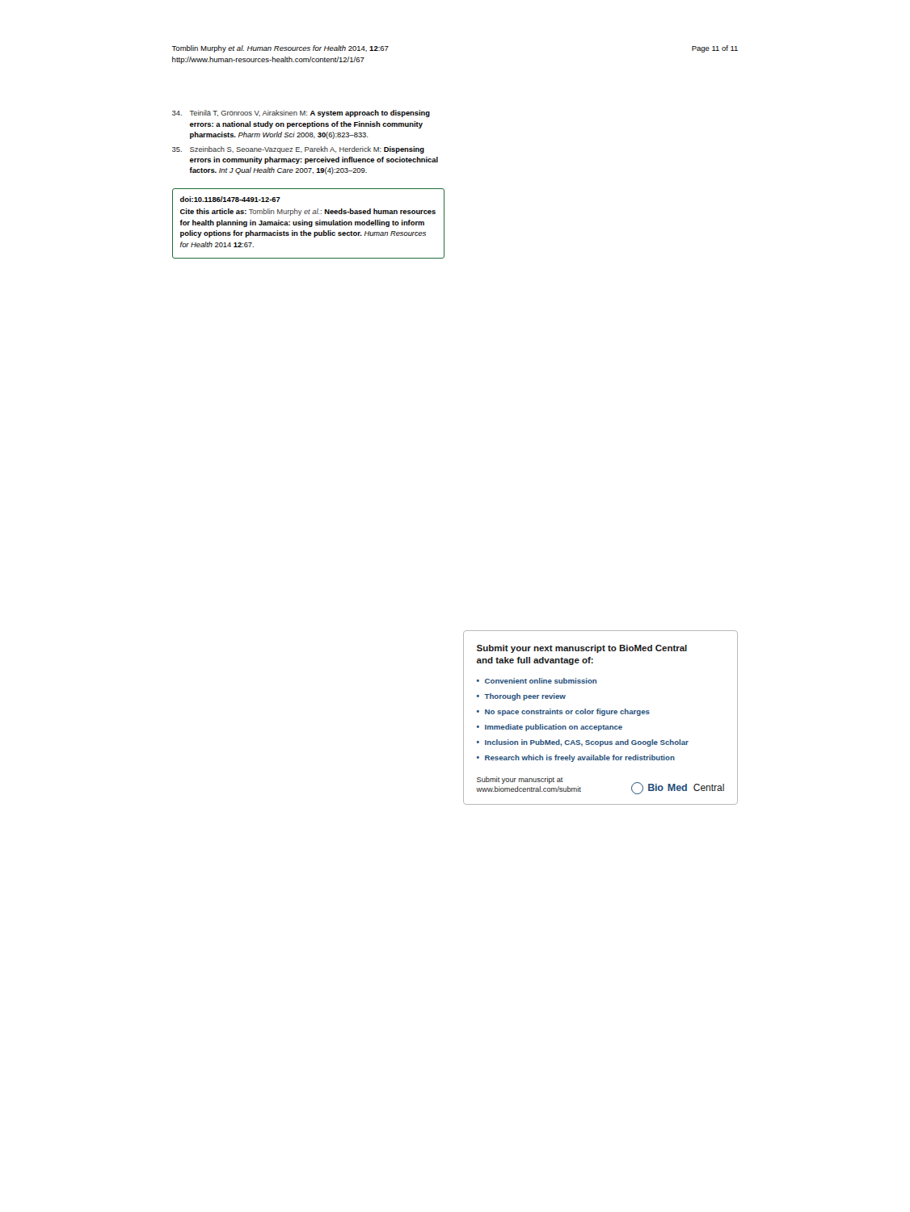Tomblin Murphy et al. Human Resources for Health 2014, 12:67
http://www.human-resources-health.com/content/12/1/67
Page 11 of 11
34. Teinilä T, Grönroos V, Airaksinen M: A system approach to dispensing errors: a national study on perceptions of the Finnish community pharmacists. Pharm World Sci 2008, 30(6):823–833.
35. Szeinbach S, Seoane-Vazquez E, Parekh A, Herderick M: Dispensing errors in community pharmacy: perceived influence of sociotechnical factors. Int J Qual Health Care 2007, 19(4):203–209.
doi:10.1186/1478-4491-12-67
Cite this article as: Tomblin Murphy et al.: Needs-based human resources for health planning in Jamaica: using simulation modelling to inform policy options for pharmacists in the public sector. Human Resources for Health 2014 12:67.
Submit your next manuscript to BioMed Central
and take full advantage of:
Convenient online submission
Thorough peer review
No space constraints or color figure charges
Immediate publication on acceptance
Inclusion in PubMed, CAS, Scopus and Google Scholar
Research which is freely available for redistribution
Submit your manuscript at
www.biomedcentral.com/submit
Bio Med Central